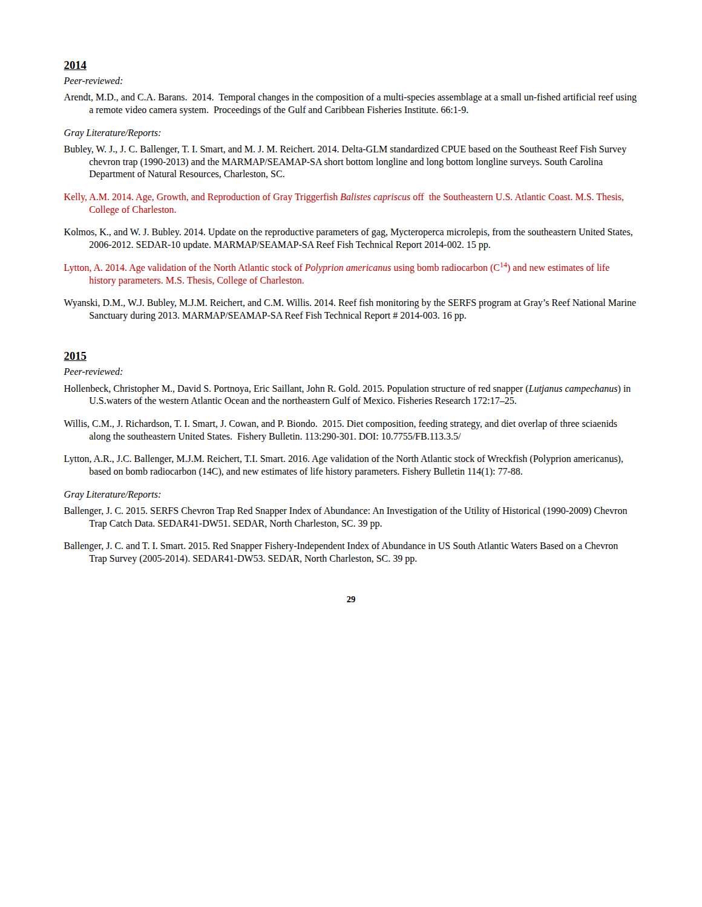2014
Peer-reviewed:
Arendt, M.D., and C.A. Barans. 2014. Temporal changes in the composition of a multi-species assemblage at a small un-fished artificial reef using a remote video camera system. Proceedings of the Gulf and Caribbean Fisheries Institute. 66:1-9.
Gray Literature/Reports:
Bubley, W. J., J. C. Ballenger, T. I. Smart, and M. J. M. Reichert. 2014. Delta-GLM standardized CPUE based on the Southeast Reef Fish Survey chevron trap (1990-2013) and the MARMAP/SEAMAP-SA short bottom longline and long bottom longline surveys. South Carolina Department of Natural Resources, Charleston, SC.
Kelly, A.M. 2014. Age, Growth, and Reproduction of Gray Triggerfish Balistes capriscus off the Southeastern U.S. Atlantic Coast. M.S. Thesis, College of Charleston.
Kolmos, K., and W. J. Bubley. 2014. Update on the reproductive parameters of gag, Mycteroperca microlepis, from the southeastern United States, 2006-2012. SEDAR-10 update. MARMAP/SEAMAP-SA Reef Fish Technical Report 2014-002. 15 pp.
Lytton, A. 2014. Age validation of the North Atlantic stock of Polyprion americanus using bomb radiocarbon (C14) and new estimates of life history parameters. M.S. Thesis, College of Charleston.
Wyanski, D.M., W.J. Bubley, M.J.M. Reichert, and C.M. Willis. 2014. Reef fish monitoring by the SERFS program at Gray’s Reef National Marine Sanctuary during 2013. MARMAP/SEAMAP-SA Reef Fish Technical Report # 2014-003. 16 pp.
2015
Peer-reviewed:
Hollenbeck, Christopher M., David S. Portnoya, Eric Saillant, John R. Gold. 2015. Population structure of red snapper (Lutjanus campechanus) in U.S.waters of the western Atlantic Ocean and the northeastern Gulf of Mexico. Fisheries Research 172:17–25.
Willis, C.M., J. Richardson, T. I. Smart, J. Cowan, and P. Biondo. 2015. Diet composition, feeding strategy, and diet overlap of three sciaenids along the southeastern United States. Fishery Bulletin. 113:290-301. DOI: 10.7755/FB.113.3.5/
Lytton, A.R., J.C. Ballenger, M.J.M. Reichert, T.I. Smart. 2016. Age validation of the North Atlantic stock of Wreckfish (Polyprion americanus), based on bomb radiocarbon (14C), and new estimates of life history parameters. Fishery Bulletin 114(1): 77-88.
Gray Literature/Reports:
Ballenger, J. C. 2015. SERFS Chevron Trap Red Snapper Index of Abundance: An Investigation of the Utility of Historical (1990-2009) Chevron Trap Catch Data. SEDAR41-DW51. SEDAR, North Charleston, SC. 39 pp.
Ballenger, J. C. and T. I. Smart. 2015. Red Snapper Fishery-Independent Index of Abundance in US South Atlantic Waters Based on a Chevron Trap Survey (2005-2014). SEDAR41-DW53. SEDAR, North Charleston, SC. 39 pp.
29